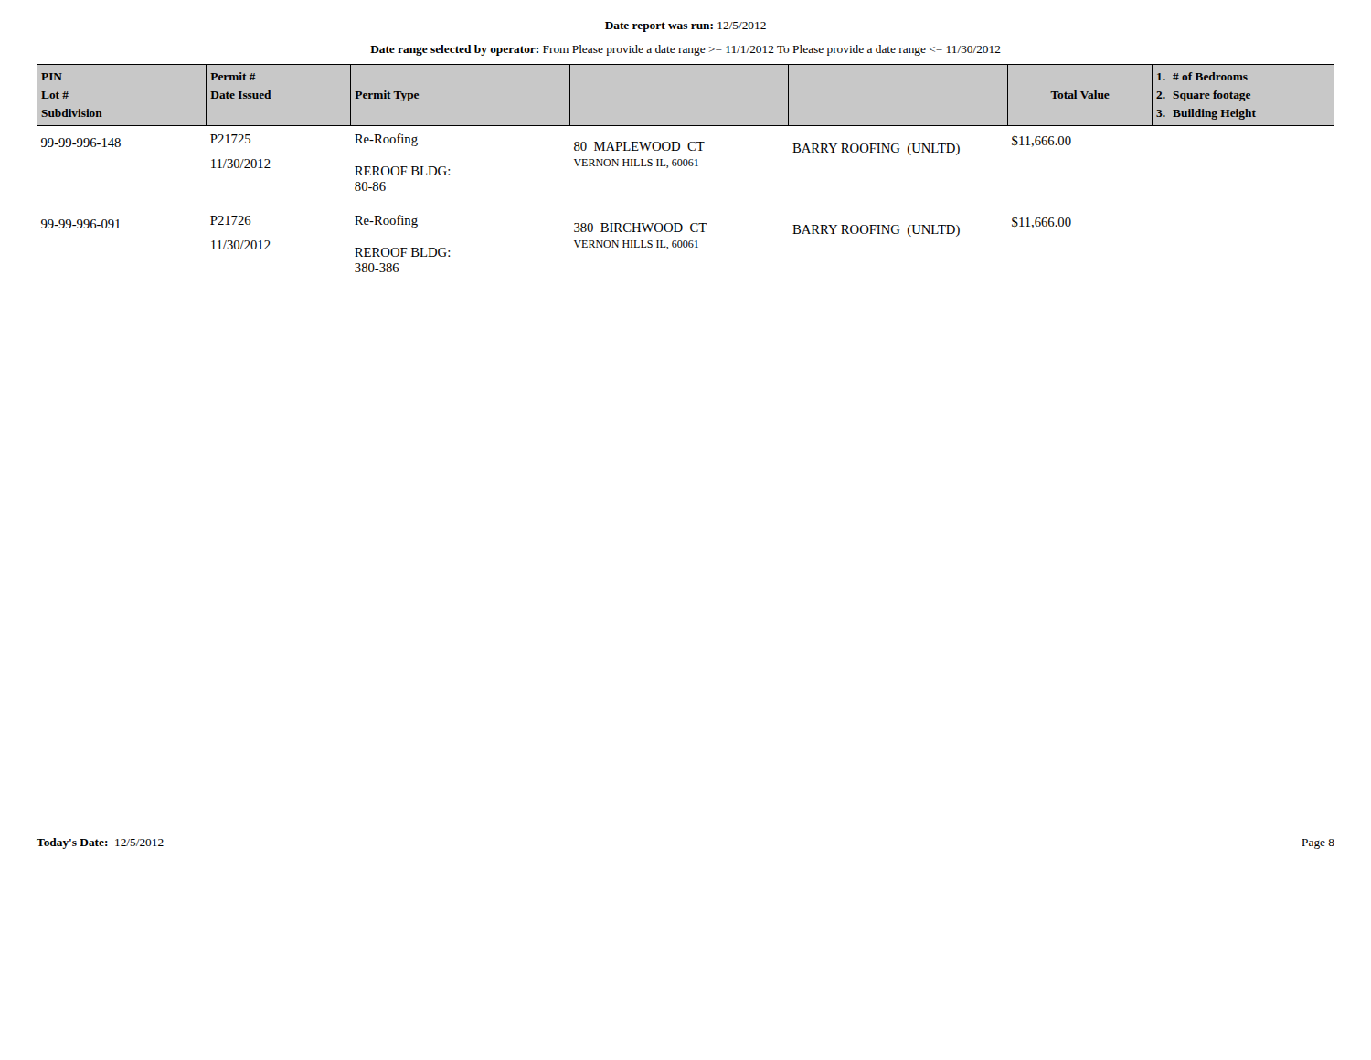Date report was run: 12/5/2012
Date range selected by operator: From Please provide a date range >= 11/1/2012 To Please provide a date range <= 11/30/2012
| PIN Lot # Subdivision | Permit # Date Issued | Permit Type | | | Total Value | 1. # of Bedrooms 2. Square footage 3. Building Height |
| --- | --- | --- | --- | --- | --- | --- |
| 99-99-996-148 | P21725 11/30/2012 | Re-Roofing REROOF BLDG: 80-86 | 80 MAPLEWOOD CT VERNON HILLS IL, 60061 | BARRY ROOFING (UNLTD) | $11,666.00 | |
| 99-99-996-091 | P21726 11/30/2012 | Re-Roofing REROOF BLDG: 380-386 | 380 BIRCHWOOD CT VERNON HILLS IL, 60061 | BARRY ROOFING (UNLTD) | $11,666.00 | |
Today's Date: 12/5/2012
Page 8